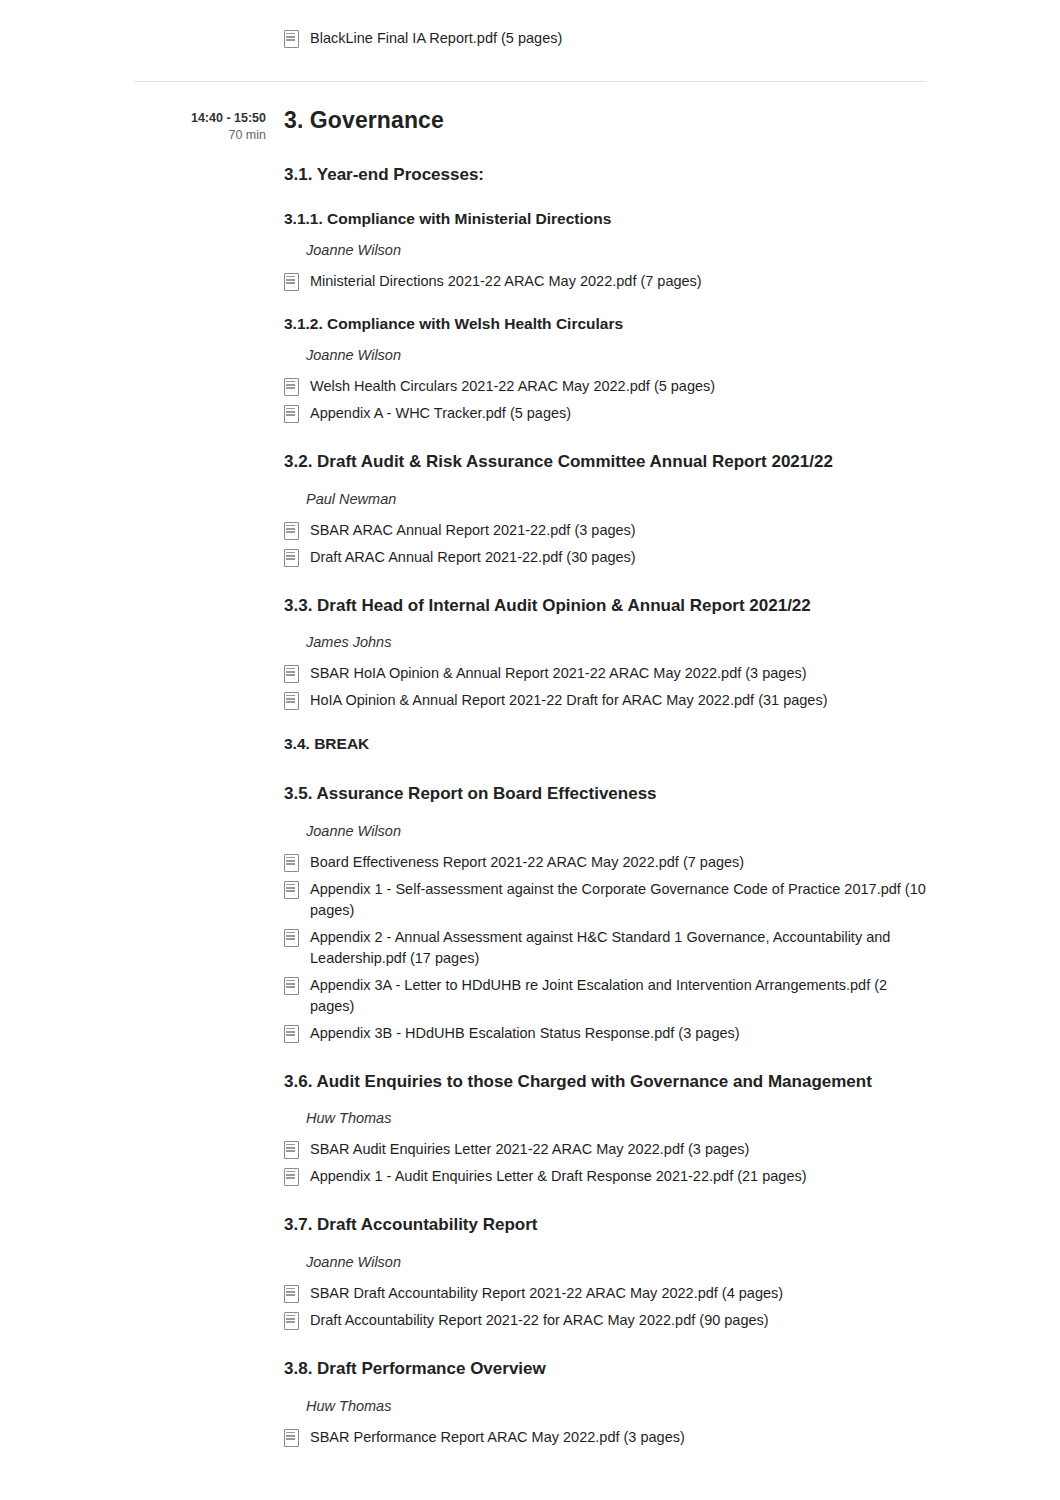BlackLine Final IA Report.pdf (5 pages)
14:40 - 15:50
70 min
3. Governance
3.1. Year-end Processes:
3.1.1. Compliance with Ministerial Directions
Joanne Wilson
Ministerial Directions 2021-22 ARAC May 2022.pdf (7 pages)
3.1.2. Compliance with Welsh Health Circulars
Joanne Wilson
Welsh Health Circulars 2021-22 ARAC May 2022.pdf (5 pages)
Appendix A - WHC Tracker.pdf (5 pages)
3.2. Draft Audit & Risk Assurance Committee Annual Report 2021/22
Paul Newman
SBAR ARAC Annual Report 2021-22.pdf (3 pages)
Draft ARAC Annual Report 2021-22.pdf (30 pages)
3.3. Draft Head of Internal Audit Opinion & Annual Report 2021/22
James Johns
SBAR HoIA Opinion & Annual Report 2021-22 ARAC May 2022.pdf (3 pages)
HoIA Opinion & Annual Report 2021-22 Draft for ARAC May 2022.pdf (31 pages)
3.4. BREAK
3.5. Assurance Report on Board Effectiveness
Joanne Wilson
Board Effectiveness Report 2021-22 ARAC May 2022.pdf (7 pages)
Appendix 1 - Self-assessment against the Corporate Governance Code of Practice 2017.pdf (10 pages)
Appendix 2 - Annual Assessment against H&C Standard 1 Governance, Accountability and Leadership.pdf (17 pages)
Appendix 3A - Letter to HDdUHB re Joint Escalation and Intervention Arrangements.pdf (2 pages)
Appendix 3B - HDdUHB Escalation Status Response.pdf (3 pages)
3.6. Audit Enquiries to those Charged with Governance and Management
Huw Thomas
SBAR Audit Enquiries Letter 2021-22 ARAC May 2022.pdf (3 pages)
Appendix 1 - Audit Enquiries Letter & Draft Response 2021-22.pdf (21 pages)
3.7. Draft Accountability Report
Joanne Wilson
SBAR Draft Accountability Report 2021-22 ARAC May 2022.pdf (4 pages)
Draft Accountability Report 2021-22 for ARAC May 2022.pdf (90 pages)
3.8. Draft Performance Overview
Huw Thomas
SBAR Performance Report ARAC May 2022.pdf (3 pages)